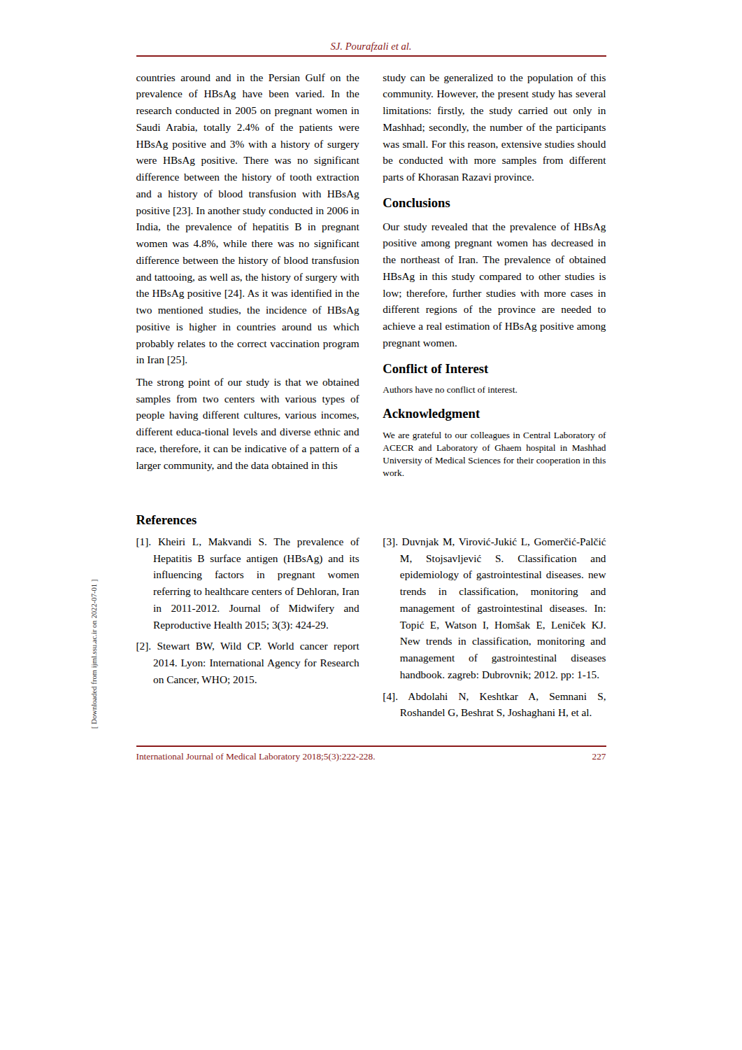[ Downloaded from ijml.ssu.ac.ir on 2022-07-01 ]
SJ. Pourafzali et al.
countries around and in the Persian Gulf on the prevalence of HBsAg have been varied. In the research conducted in 2005 on pregnant women in Saudi Arabia, totally 2.4% of the patients were HBsAg positive and 3% with a history of surgery were HBsAg positive. There was no significant difference between the history of tooth extraction and a history of blood transfusion with HBsAg positive [23]. In another study conducted in 2006 in India, the prevalence of hepatitis B in pregnant women was 4.8%, while there was no significant difference between the history of blood transfusion and tattooing, as well as, the history of surgery with the HBsAg positive [24]. As it was identified in the two mentioned studies, the incidence of HBsAg positive is higher in countries around us which probably relates to the correct vaccination program in Iran [25].
The strong point of our study is that we obtained samples from two centers with various types of people having different cultures, various incomes, different educa-tional levels and diverse ethnic and race, therefore, it can be indicative of a pattern of a larger community, and the data obtained in this
study can be generalized to the population of this community. However, the present study has several limitations: firstly, the study carried out only in Mashhad; secondly, the number of the participants was small. For this reason, extensive studies should be conducted with more samples from different parts of Khorasan Razavi province.
Conclusions
Our study revealed that the prevalence of HBsAg positive among pregnant women has decreased in the northeast of Iran. The prevalence of obtained HBsAg in this study compared to other studies is low; therefore, further studies with more cases in different regions of the province are needed to achieve a real estimation of HBsAg positive among pregnant women.
Conflict of Interest
Authors have no conflict of interest.
Acknowledgment
We are grateful to our colleagues in Central Laboratory of ACECR and Laboratory of Ghaem hospital in Mashhad University of Medical Sciences for their cooperation in this work.
References
[1]. Kheiri L, Makvandi S. The prevalence of Hepatitis B surface antigen (HBsAg) and its influencing factors in pregnant women referring to healthcare centers of Dehloran, Iran in 2011-2012. Journal of Midwifery and Reproductive Health 2015; 3(3): 424-29.
[2]. Stewart BW, Wild CP. World cancer report 2014. Lyon: International Agency for Research on Cancer, WHO; 2015.
[3]. Duvnjak M, Virović-Jukić L, Gomerčić-Palčić M, Stojsavljević S. Classification and epidemiology of gastrointestinal diseases. new trends in classification, monitoring and management of gastrointestinal diseases. In: Topić E, Watson I, Homšak E, Leniček KJ. New trends in classification, monitoring and management of gastrointestinal diseases handbook. zagreb: Dubrovnik; 2012. pp: 1-15.
[4]. Abdolahi N, Keshtkar A, Semnani S, Roshandel G, Beshrat S, Joshaghani H, et al.
International Journal of Medical Laboratory 2018;5(3):222-228. 227